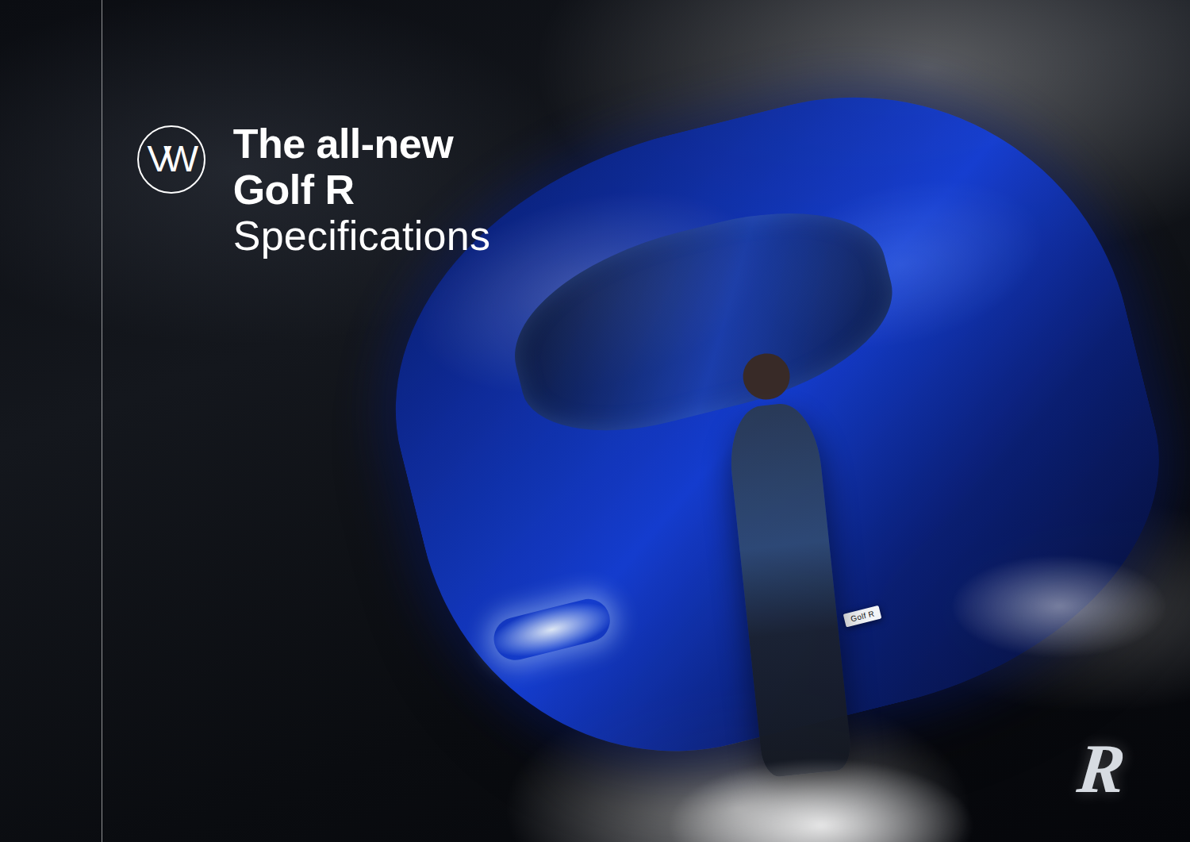Golf R
VW
The all-new Golf R Specifications
R